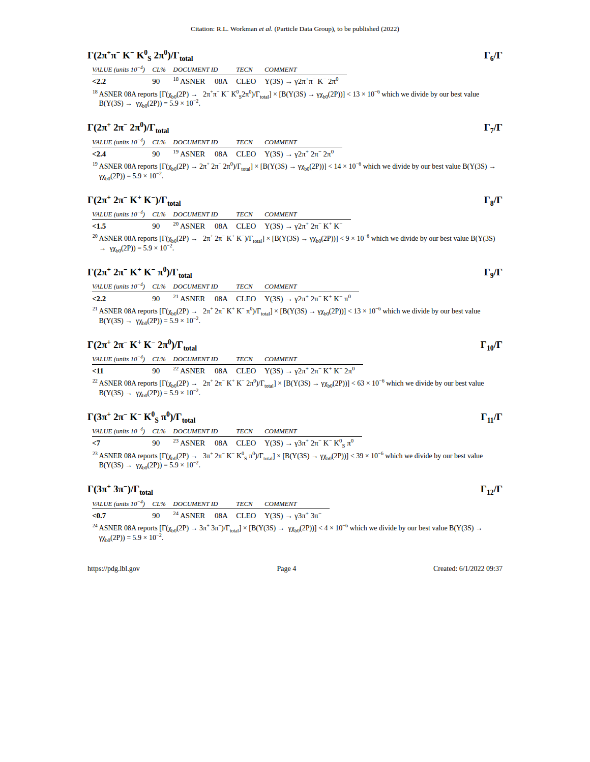Citation: R.L. Workman et al. (Particle Data Group), to be published (2022)
Γ(2π+π− K− K0S 2π0)/Γtotal Γ6/Γ
| VALUE (units 10 −4 ) | CL% | DOCUMENT ID | TECN | COMMENT |
| --- | --- | --- | --- | --- |
| <2.2 | 90 | 18 ASNER 08A | CLEO | Υ(3S) → γ2π + π − K − 2π 0 |
18 ASNER 08A reports [Γ(χb0(2P) → 2π+π− K− K0S2π0)/Γtotal] × [B(Υ(3S) → γχb0(2P))] < 13 × 10−6 which we divide by our best value B(Υ(3S) → γχb0(2P)) = 5.9 × 10−2.
Γ(2π+ 2π− 2π0)/Γtotal Γ7/Γ
| VALUE (units 10 −4 ) | CL% | DOCUMENT ID | TECN | COMMENT |
| --- | --- | --- | --- | --- |
| <2.4 | 90 | 19 ASNER 08A | CLEO | Υ(3S) → γ2π + 2π − 2π 0 |
19 ASNER 08A reports [Γ(χb0(2P) → 2π+ 2π− 2π0)/Γtotal] × [B(Υ(3S) → γχb0(2P))] < 14 × 10−6 which we divide by our best value B(Υ(3S) → γχb0(2P)) = 5.9 × 10−2.
Γ(2π+ 2π− K+ K−)/Γtotal Γ8/Γ
| VALUE (units 10 −4 ) | CL% | DOCUMENT ID | TECN | COMMENT |
| --- | --- | --- | --- | --- |
| <1.5 | 90 | 20 ASNER 08A | CLEO | Υ(3S) → γ2π + 2π − K + K − |
20 ASNER 08A reports [Γ(χb0(2P) → 2π+ 2π− K+ K−)/Γtotal] × [B(Υ(3S) → γχb0(2P))] < 9 × 10−6 which we divide by our best value B(Υ(3S) → γχb0(2P)) = 5.9 × 10−2.
Γ(2π+ 2π− K+ K− π0)/Γtotal Γ9/Γ
| VALUE (units 10 −4 ) | CL% | DOCUMENT ID | TECN | COMMENT |
| --- | --- | --- | --- | --- |
| <2.2 | 90 | 21 ASNER 08A | CLEO | Υ(3S) → γ2π + 2π − K + K − π 0 |
21 ASNER 08A reports [Γ(χb0(2P) → 2π+ 2π− K+ K− π0)/Γtotal] × [B(Υ(3S) → γχb0(2P))] < 13 × 10−6 which we divide by our best value B(Υ(3S) → γχb0(2P)) = 5.9 × 10−2.
Γ(2π+ 2π− K+ K− 2π0)/Γtotal Γ10/Γ
| VALUE (units 10 −4 ) | CL% | DOCUMENT ID | TECN | COMMENT |
| --- | --- | --- | --- | --- |
| <11 | 90 | 22 ASNER 08A | CLEO | Υ(3S) → γ2π + 2π − K + K − 2π 0 |
22 ASNER 08A reports [Γ(χb0(2P) → 2π+ 2π− K+ K− 2π0)/Γtotal] × [B(Υ(3S) → γχb0(2P))] < 63 × 10−6 which we divide by our best value B(Υ(3S) → γχb0(2P)) = 5.9 × 10−2.
Γ(3π+ 2π− K− K0S π0)/Γtotal Γ11/Γ
| VALUE (units 10 −4 ) | CL% | DOCUMENT ID | TECN | COMMENT |
| --- | --- | --- | --- | --- |
| <7 | 90 | 23 ASNER 08A | CLEO | Υ(3S) → γ3π + 2π − K − K 0 S π 0 |
23 ASNER 08A reports [Γ(χb0(2P) → 3π+ 2π− K− K0S π0)/Γtotal] × [B(Υ(3S) → γχb0(2P))] < 39 × 10−6 which we divide by our best value B(Υ(3S) → γχb0(2P)) = 5.9 × 10−2.
Γ(3π+ 3π−)/Γtotal Γ12/Γ
| VALUE (units 10 −4 ) | CL% | DOCUMENT ID | TECN | COMMENT |
| --- | --- | --- | --- | --- |
| <0.7 | 90 | 24 ASNER 08A | CLEO | Υ(3S) → γ3π + 3π − |
24 ASNER 08A reports [Γ(χb0(2P) → 3π+ 3π−)/Γtotal] × [B(Υ(3S) → γχb0(2P))] < 4 × 10−6 which we divide by our best value B(Υ(3S) → γχb0(2P)) = 5.9 × 10−2.
https://pdg.lbl.gov Page 4 Created: 6/1/2022 09:37